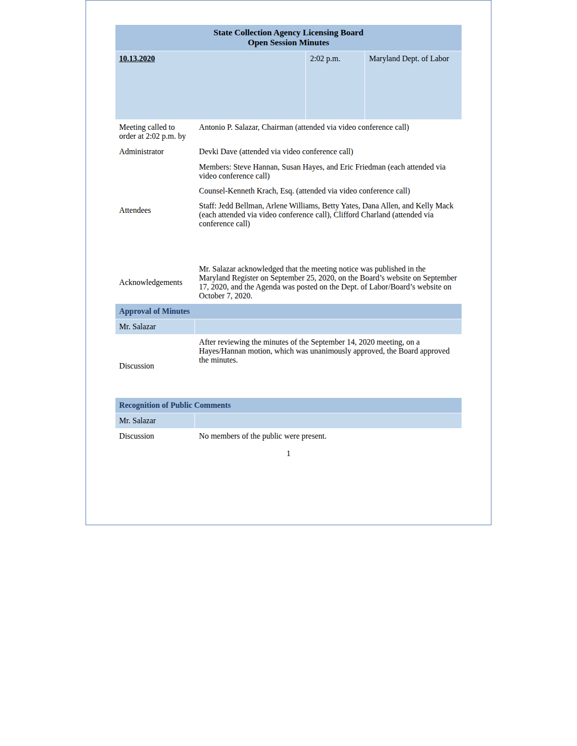| State Collection Agency Licensing Board Open Session Minutes |
| 10.13.2020 | 2:02 p.m. | Maryland Dept. of Labor |
| Meeting called to order at 2:02 p.m. by | Antonio P. Salazar, Chairman (attended via video conference call) |
| Administrator | Devki Dave (attended via video conference call) |
| Attendees | Members: Steve Hannan, Susan Hayes, and Eric Friedman (each attended via video conference call) Counsel-Kenneth Krach, Esq. (attended via video conference call) Staff: Jedd Bellman, Arlene Williams, Betty Yates, Dana Allen, and Kelly Mack (each attended via video conference call), Clifford Charland (attended via conference call) |
| Acknowledgements | Mr. Salazar acknowledged that the meeting notice was published in the Maryland Register on September 25, 2020, on the Board’s website on September 17, 2020, and the Agenda was posted on the Dept. of Labor/Board’s website on October 7, 2020. |
| Approval of Minutes |
| Mr. Salazar | |
| Discussion | After reviewing the minutes of the September 14, 2020 meeting, on a Hayes/Hannan motion, which was unanimously approved, the Board approved the minutes. |
| Recognition of Public Comments |
| Mr. Salazar | |
| Discussion | No members of the public were present. |
1